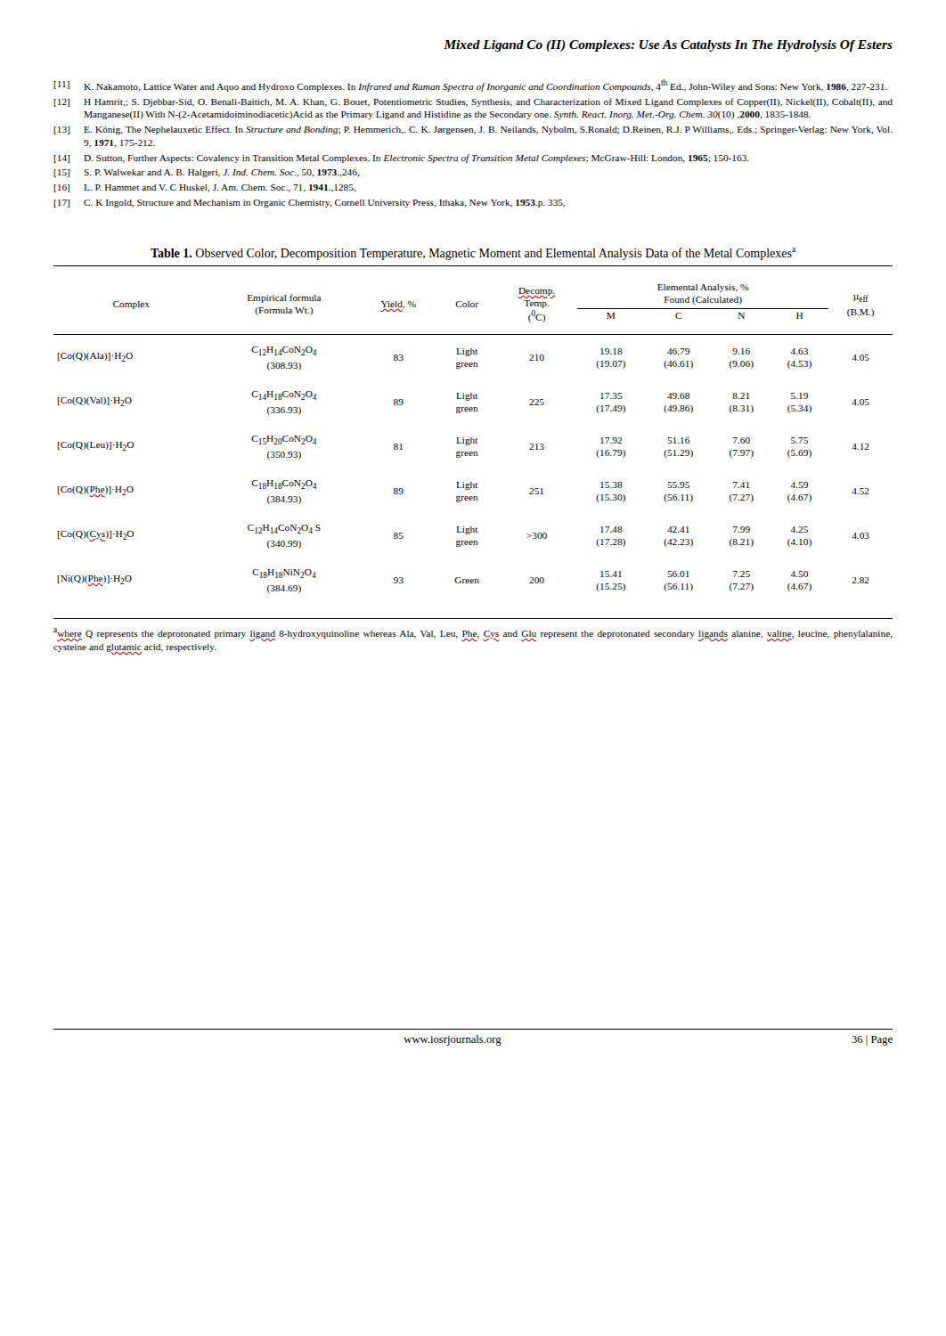Mixed Ligand Co (II) Complexes: Use As Catalysts In The Hydrolysis Of Esters
[11] K. Nakamoto, Lattice Water and Aquo and Hydroxo Complexes. In Infrared and Raman Spectra of Inorganic and Coordination Compounds, 4th Ed., John-Wiley and Sons: New York, 1986, 227-231.
[12] H Hamrit,; S. Djebbar-Sid, O. Benali-Baitich, M. A. Khan, G. Bouet, Potentiometric Studies, Synthesis, and Characterization of Mixed Ligand Complexes of Copper(II), Nickel(II), Cobalt(II), and Manganese(II) With N-(2-Acetamidoiminodiacetic)Acid as the Primary Ligand and Histidine as the Secondary one. Synth. React. Inorg. Met.-Org. Chem. 30(10) ,2000, 1835-1848.
[13] E. König, The Nephelauxetic Effect. In Structure and Bonding; P. Hemmerich,. C. K. Jørgensen, J. B. Neilands, Nybolm, S.Ronald; D.Reinen, R.J. P Williams,. Eds.; Springer-Verlag: New York, Vol. 9, 1971, 175-212.
[14] D. Sutton, Further Aspects: Covalency in Transition Metal Complexes. In Electronic Spectra of Transition Metal Complexes; McGraw-Hill: London, 1965; 150-163.
[15] S. P. Walwekar and A. B. Halgeri, J. Ind. Chem. Soc., 50, 1973.,246,
[16] L. P. Hammet and V. C Huskel, J. Am. Chem. Soc., 71, 1941.,1285,
[17] C. K Ingold, Structure and Mechanism in Organic Chemistry, Cornell University Press, Ithaka, New York, 1953.p. 335,
Table 1. Observed Color, Decomposition Temperature, Magnetic Moment and Elemental Analysis Data of the Metal Complexesa
| Complex | Empirical formula (Formula Wt.) | Yield , % | Color | Decomp. Temp. ( 0 C) | Elemental Analysis, % Found (Calculated) | µ eff (B.M.) |
| --- | --- | --- | --- | --- | --- | --- |
| M | C | N | H |
| [Co(Q)(Ala)]·H 2 O | C 12 H 14 CoN 2 O 4 (308.93) | 83 | Light green | 210 | 19.18 (19.07) | 46.79 (46.61) | 9.16 (9.06) | 4.63 (4.53) | 4.05 |
| [Co(Q)(Val)]·H 2 O | C 14 H 18 CoN 2 O 4 (336.93) | 89 | Light green | 225 | 17.35 (17.49) | 49.68 (49.86) | 8.21 (8.31) | 5.19 (5.34) | 4.05 |
| [Co(Q)(Leu)]·H 2 O | C 15 H 20 CoN 2 O 4 (350.93) | 81 | Light green | 213 | 17.92 (16.79) | 51.16 (51.29) | 7.60 (7.97) | 5.75 (5.69) | 4.12 |
| [Co(Q)( Phe )]·H 2 O | C 18 H 18 CoN 2 O 4 (384.93) | 89 | Light green | 251 | 15.38 (15.30) | 55.95 (56.11) | 7.41 (7.27) | 4.59 (4.67) | 4.52 |
| [Co(Q)( Cys )]·H 2 O | C 12 H 14 CoN 2 O 4 S (340.99) | 85 | Light green | >300 | 17.48 (17.28) | 42.41 (42.23) | 7.99 (8.21) | 4.25 (4.10) | 4.03 |
| [Ni(Q)( Phe )]·H 2 O | C 18 H 18 NiN 2 O 4 (384.69) | 93 | Green | 200 | 15.41 (15.25) | 56.01 (56.11) | 7.25 (7.27) | 4.50 (4.67) | 2.82 |
awhere Q represents the deprotonated primary ligand 8-hydroxyquinoline whereas Ala, Val, Leu, Phe, Cys and Glu represent the deprotonated secondary ligands alanine, valine, leucine, phenylalanine, cysteine and glutamic acid, respectively.
www.iosrjournals.org 36 | Page